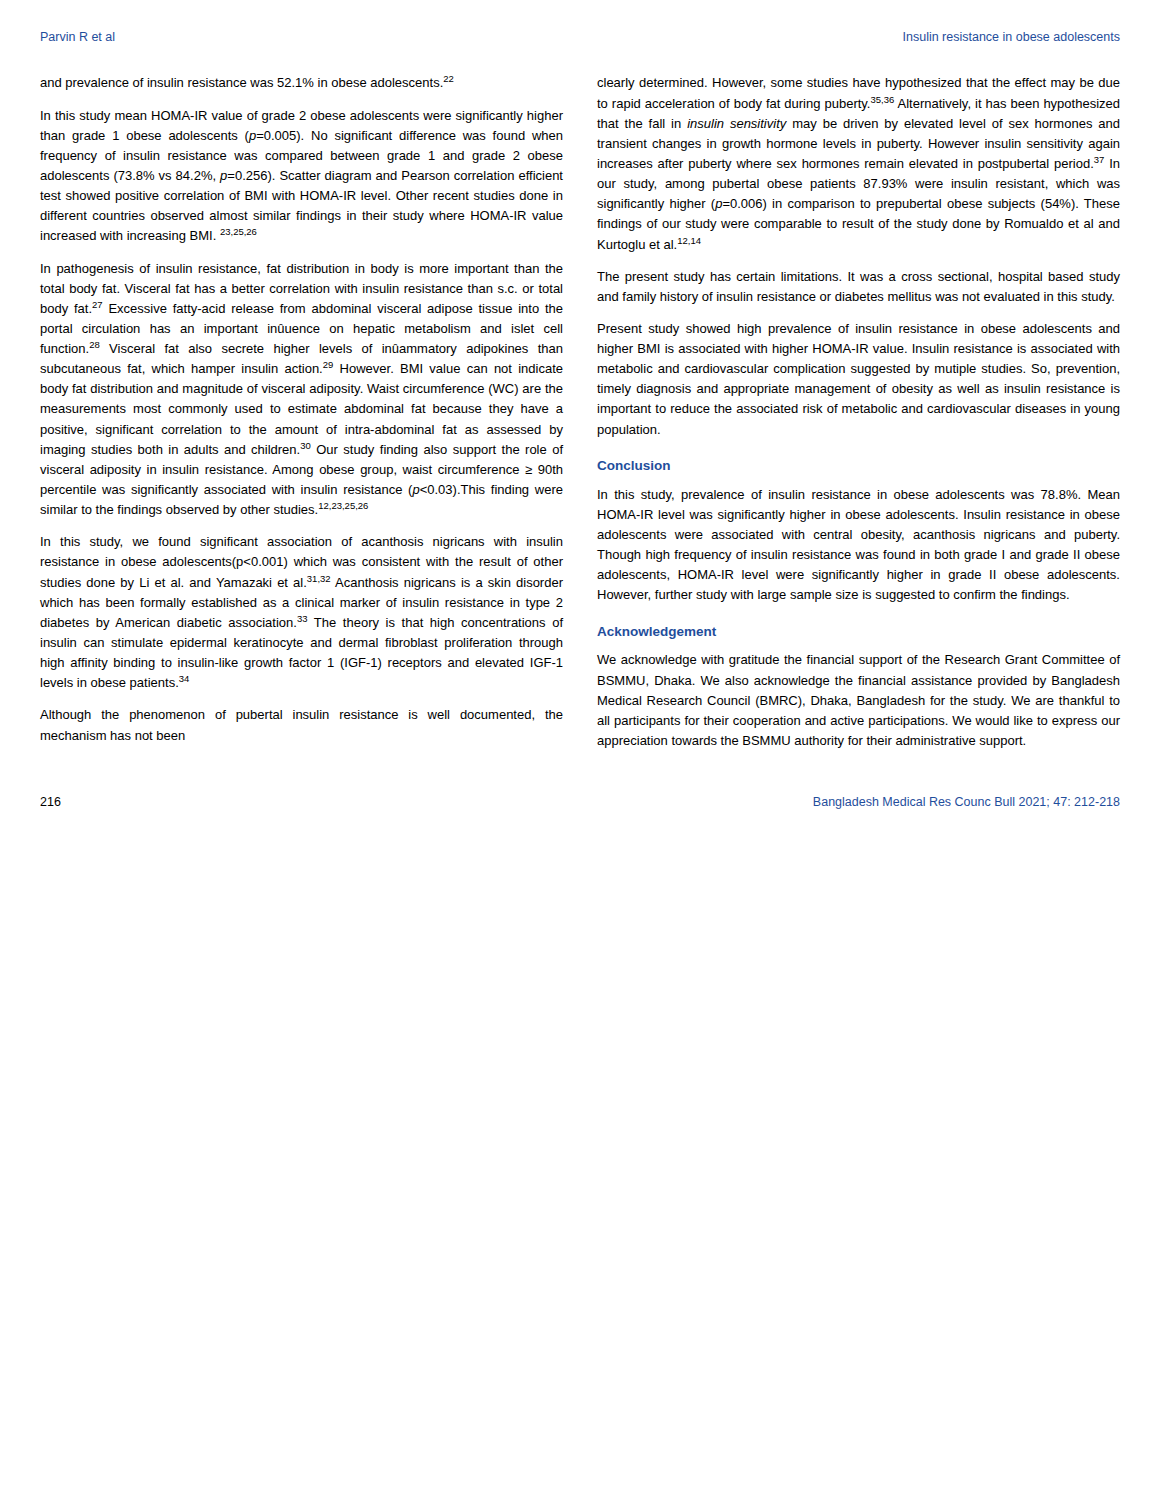Parvin R et al
Insulin resistance in obese adolescents
and prevalence of insulin resistance was 52.1% in obese adolescents.22
In this study mean HOMA-IR value of grade 2 obese adolescents were significantly higher than grade 1 obese adolescents (p=0.005). No significant difference was found when frequency of insulin resistance was compared between grade 1 and grade 2 obese adolescents (73.8% vs 84.2%, p=0.256). Scatter diagram and Pearson correlation efficient test showed positive correlation of BMI with HOMA-IR level. Other recent studies done in different countries observed almost similar findings in their study where HOMA-IR value increased with increasing BMI. 23,25,26
In pathogenesis of insulin resistance, fat distribution in body is more important than the total body fat. Visceral fat has a better correlation with insulin resistance than s.c. or total body fat.27 Excessive fatty-acid release from abdominal visceral adipose tissue into the portal circulation has an important inûuence on hepatic metabolism and islet cell function.28 Visceral fat also secrete higher levels of inûammatory adipokines than subcutaneous fat, which hamper insulin action.29 However. BMI value can not indicate body fat distribution and magnitude of visceral adiposity. Waist circumference (WC) are the measurements most commonly used to estimate abdominal fat because they have a positive, significant correlation to the amount of intra-abdominal fat as assessed by imaging studies both in adults and children.30 Our study finding also support the role of visceral adiposity in insulin resistance. Among obese group, waist circumference ≥ 90th percentile was significantly associated with insulin resistance (p<0.03).This finding were similar to the findings observed by other studies.12,23,25,26
In this study, we found significant association of acanthosis nigricans with insulin resistance in obese adolescents(p<0.001) which was consistent with the result of other studies done by Li et al. and Yamazaki et al.31,32 Acanthosis nigricans is a skin disorder which has been formally established as a clinical marker of insulin resistance in type 2 diabetes by American diabetic association.33 The theory is that high concentrations of insulin can stimulate epidermal keratinocyte and dermal fibroblast proliferation through high affinity binding to insulin-like growth factor 1 (IGF-1) receptors and elevated IGF-1 levels in obese patients.34
Although the phenomenon of pubertal insulin resistance is well documented, the mechanism has not been
clearly determined. However, some studies have hypothesized that the effect may be due to rapid acceleration of body fat during puberty.35,36 Alternatively, it has been hypothesized that the fall in insulin sensitivity may be driven by elevated level of sex hormones and transient changes in growth hormone levels in puberty. However insulin sensitivity again increases after puberty where sex hormones remain elevated in postpubertal period.37 In our study, among pubertal obese patients 87.93% were insulin resistant, which was significantly higher (p=0.006) in comparison to prepubertal obese subjects (54%). These findings of our study were comparable to result of the study done by Romualdo et al and Kurtoglu et al.12,14
The present study has certain limitations. It was a cross sectional, hospital based study and family history of insulin resistance or diabetes mellitus was not evaluated in this study.
Present study showed high prevalence of insulin resistance in obese adolescents and higher BMI is associated with higher HOMA-IR value. Insulin resistance is associated with metabolic and cardiovascular complication suggested by mutiple studies. So, prevention, timely diagnosis and appropriate management of obesity as well as insulin resistance is important to reduce the associated risk of metabolic and cardiovascular diseases in young population.
Conclusion
In this study, prevalence of insulin resistance in obese adolescents was 78.8%. Mean HOMA-IR level was significantly higher in obese adolescents. Insulin resistance in obese adolescents were associated with central obesity, acanthosis nigricans and puberty. Though high frequency of insulin resistance was found in both grade I and grade II obese adolescents, HOMA-IR level were significantly higher in grade II obese adolescents. However, further study with large sample size is suggested to confirm the findings.
Acknowledgement
We acknowledge with gratitude the financial support of the Research Grant Committee of BSMMU, Dhaka. We also acknowledge the financial assistance provided by Bangladesh Medical Research Council (BMRC), Dhaka, Bangladesh for the study. We are thankful to all participants for their cooperation and active participations. We would like to express our appreciation towards the BSMMU authority for their administrative support.
216
Bangladesh Medical Res Counc Bull 2021; 47: 212-218